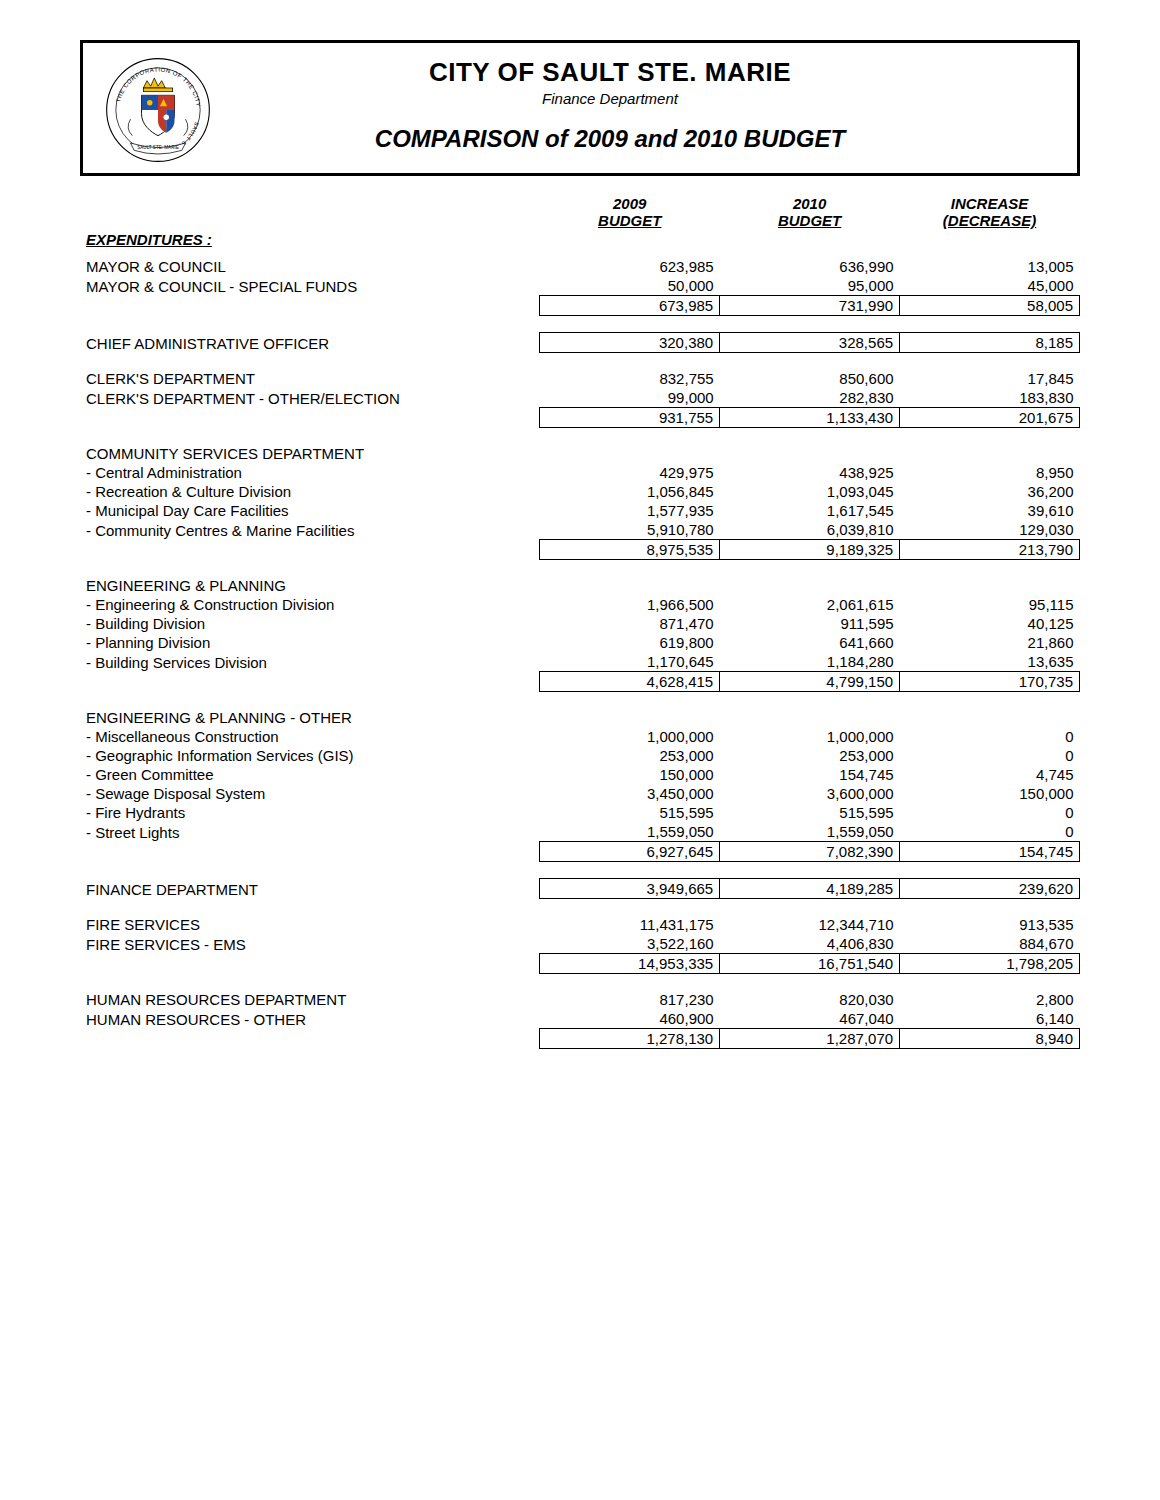THE CORPORATION OF THE CITY SAULT STE. MARIE SAULT STE. MARIE
CITY OF SAULT STE. MARIE
Finance Department
COMPARISON of 2009 and 2010 BUDGET
| | 2009 BUDGET | 2010 BUDGET | INCREASE (DECREASE) |
| EXPENDITURES : | | | |
| MAYOR & COUNCIL | 623,985 | 636,990 | 13,005 |
| MAYOR & COUNCIL - SPECIAL FUNDS | 50,000 | 95,000 | 45,000 |
| | 673,985 | 731,990 | 58,005 |
| CHIEF ADMINISTRATIVE OFFICER | 320,380 | 328,565 | 8,185 |
| CLERK'S DEPARTMENT | 832,755 | 850,600 | 17,845 |
| CLERK'S DEPARTMENT - OTHER/ELECTION | 99,000 | 282,830 | 183,830 |
| | 931,755 | 1,133,430 | 201,675 |
| COMMUNITY SERVICES DEPARTMENT | | | |
| - Central Administration | 429,975 | 438,925 | 8,950 |
| - Recreation & Culture Division | 1,056,845 | 1,093,045 | 36,200 |
| - Municipal Day Care Facilities | 1,577,935 | 1,617,545 | 39,610 |
| - Community Centres & Marine Facilities | 5,910,780 | 6,039,810 | 129,030 |
| | 8,975,535 | 9,189,325 | 213,790 |
| ENGINEERING & PLANNING | | | |
| - Engineering & Construction Division | 1,966,500 | 2,061,615 | 95,115 |
| - Building Division | 871,470 | 911,595 | 40,125 |
| - Planning Division | 619,800 | 641,660 | 21,860 |
| - Building Services Division | 1,170,645 | 1,184,280 | 13,635 |
| | 4,628,415 | 4,799,150 | 170,735 |
| ENGINEERING & PLANNING - OTHER | | | |
| - Miscellaneous Construction | 1,000,000 | 1,000,000 | 0 |
| - Geographic Information Services (GIS) | 253,000 | 253,000 | 0 |
| - Green Committee | 150,000 | 154,745 | 4,745 |
| - Sewage Disposal System | 3,450,000 | 3,600,000 | 150,000 |
| - Fire Hydrants | 515,595 | 515,595 | 0 |
| - Street Lights | 1,559,050 | 1,559,050 | 0 |
| | 6,927,645 | 7,082,390 | 154,745 |
| FINANCE DEPARTMENT | 3,949,665 | 4,189,285 | 239,620 |
| FIRE SERVICES | 11,431,175 | 12,344,710 | 913,535 |
| FIRE SERVICES - EMS | 3,522,160 | 4,406,830 | 884,670 |
| | 14,953,335 | 16,751,540 | 1,798,205 |
| HUMAN RESOURCES DEPARTMENT | 817,230 | 820,030 | 2,800 |
| HUMAN RESOURCES - OTHER | 460,900 | 467,040 | 6,140 |
| | 1,278,130 | 1,287,070 | 8,940 |